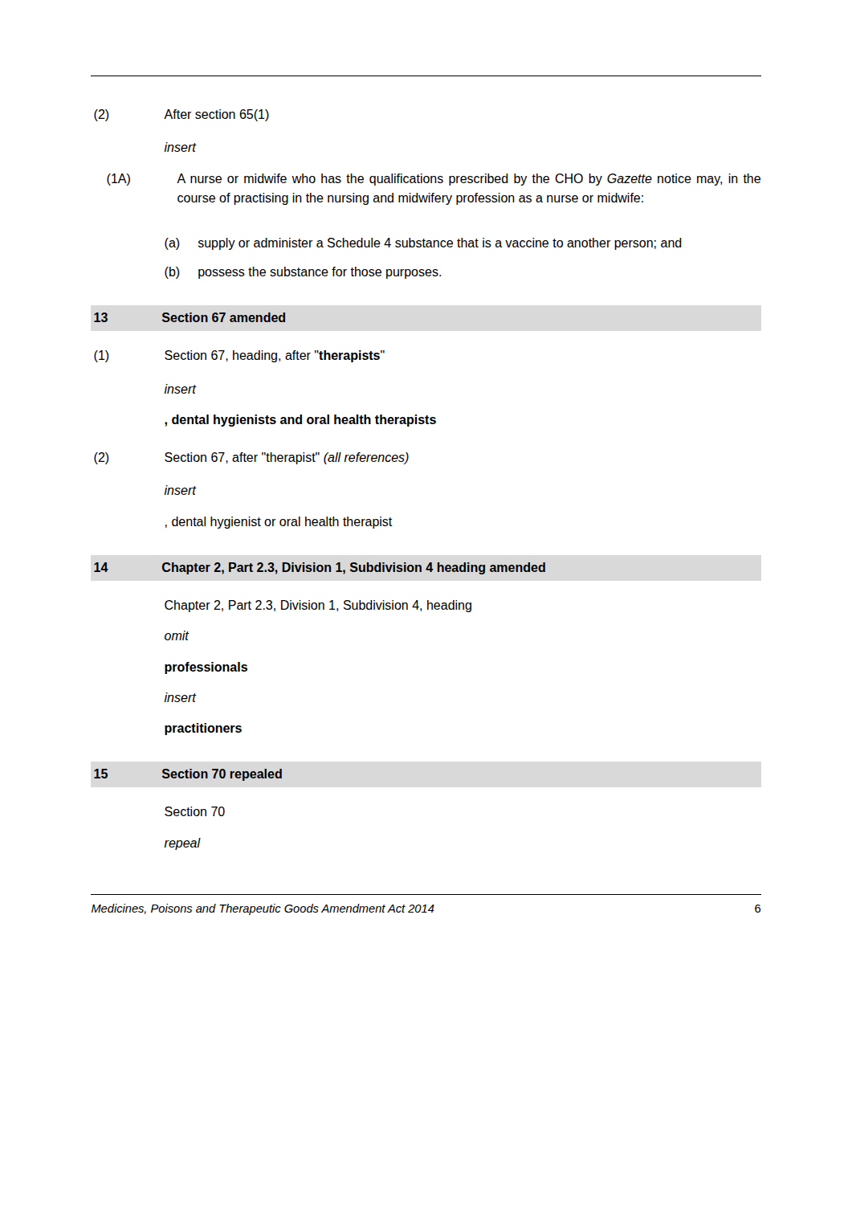(2)
After section 65(1)
insert
(1A)
A nurse or midwife who has the qualifications prescribed by the CHO by Gazette notice may, in the course of practising in the nursing and midwifery profession as a nurse or midwife:
(a)
supply or administer a Schedule 4 substance that is a vaccine to another person; and
(b)
possess the substance for those purposes.
13
Section 67 amended
(1)
Section 67, heading, after "therapists"
insert
, dental hygienists and oral health therapists
(2)
Section 67, after "therapist" (all references)
insert
, dental hygienist or oral health therapist
14
Chapter 2, Part 2.3, Division 1, Subdivision 4 heading amended
Chapter 2, Part 2.3, Division 1, Subdivision 4, heading
omit
professionals
insert
practitioners
15
Section 70 repealed
Section 70
repeal
Medicines, Poisons and Therapeutic Goods Amendment Act 2014 6